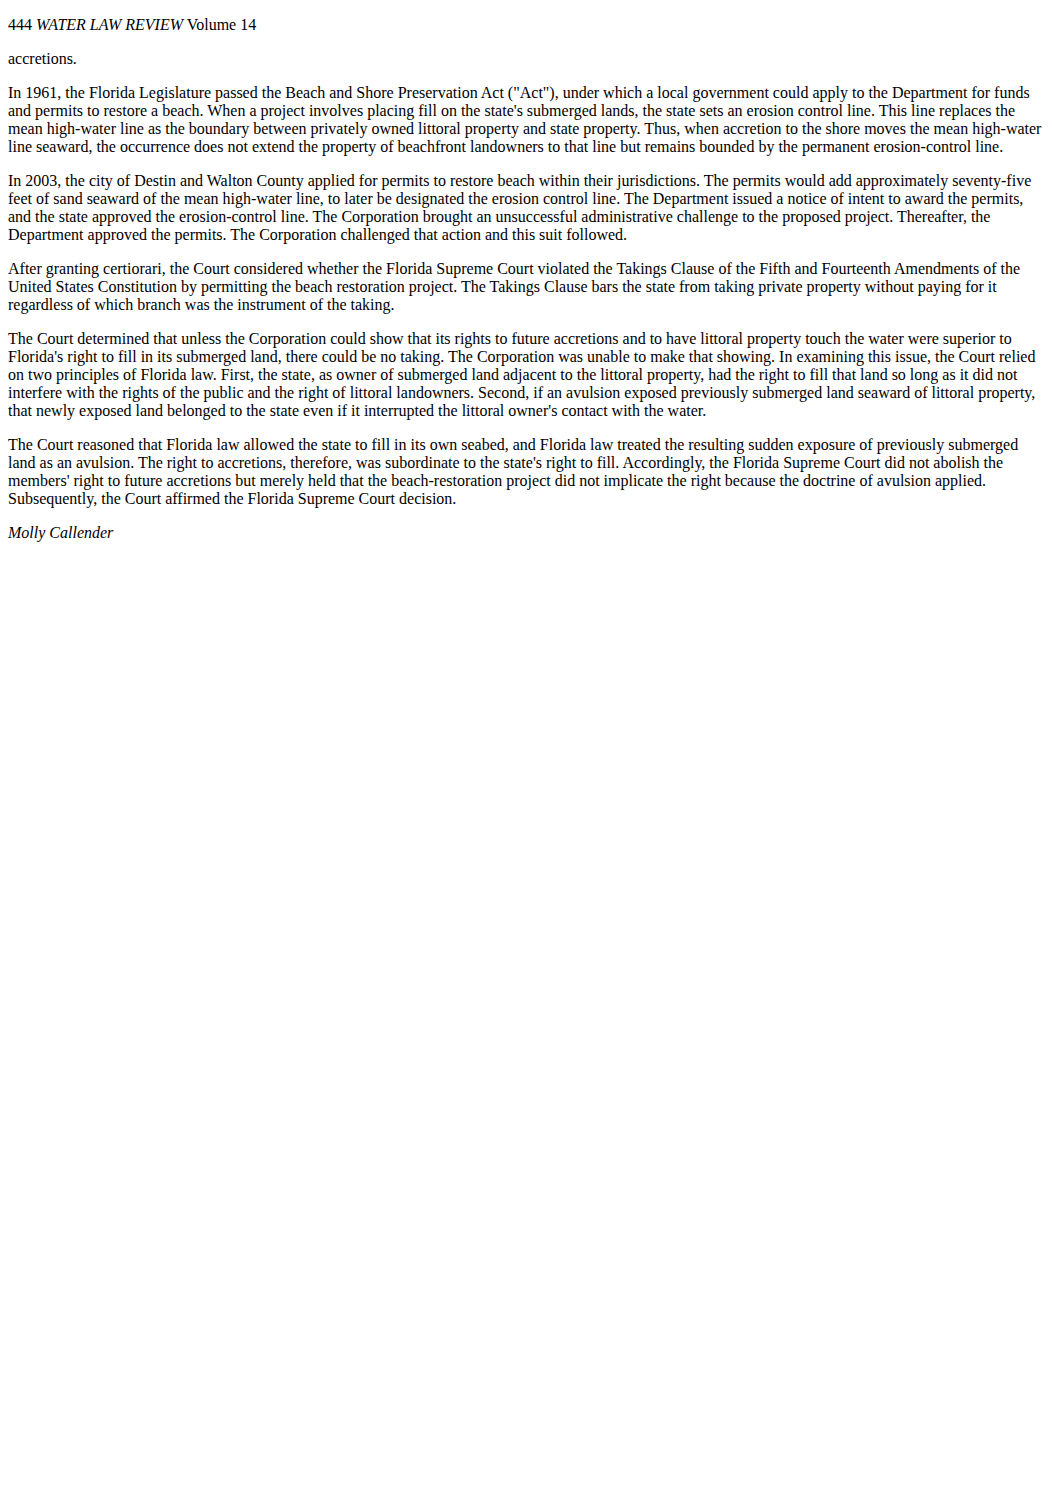444 WATER LAW REVIEW Volume 14
accretions.
In 1961, the Florida Legislature passed the Beach and Shore Preservation Act ("Act"), under which a local government could apply to the Department for funds and permits to restore a beach. When a project involves placing fill on the state's submerged lands, the state sets an erosion control line. This line replaces the mean high-water line as the boundary between privately owned littoral property and state property. Thus, when accretion to the shore moves the mean high-water line seaward, the occurrence does not extend the property of beachfront landowners to that line but remains bounded by the permanent erosion-control line.
In 2003, the city of Destin and Walton County applied for permits to restore beach within their jurisdictions. The permits would add approximately seventy-five feet of sand seaward of the mean high-water line, to later be designated the erosion control line. The Department issued a notice of intent to award the permits, and the state approved the erosion-control line. The Corporation brought an unsuccessful administrative challenge to the proposed project. Thereafter, the Department approved the permits. The Corporation challenged that action and this suit followed.
After granting certiorari, the Court considered whether the Florida Supreme Court violated the Takings Clause of the Fifth and Fourteenth Amendments of the United States Constitution by permitting the beach restoration project. The Takings Clause bars the state from taking private property without paying for it regardless of which branch was the instrument of the taking.
The Court determined that unless the Corporation could show that its rights to future accretions and to have littoral property touch the water were superior to Florida's right to fill in its submerged land, there could be no taking. The Corporation was unable to make that showing. In examining this issue, the Court relied on two principles of Florida law. First, the state, as owner of submerged land adjacent to the littoral property, had the right to fill that land so long as it did not interfere with the rights of the public and the right of littoral landowners. Second, if an avulsion exposed previously submerged land seaward of littoral property, that newly exposed land belonged to the state even if it interrupted the littoral owner's contact with the water.
The Court reasoned that Florida law allowed the state to fill in its own seabed, and Florida law treated the resulting sudden exposure of previously submerged land as an avulsion. The right to accretions, therefore, was subordinate to the state's right to fill. Accordingly, the Florida Supreme Court did not abolish the members' right to future accretions but merely held that the beach-restoration project did not implicate the right because the doctrine of avulsion applied. Subsequently, the Court affirmed the Florida Supreme Court decision.
Molly Callender